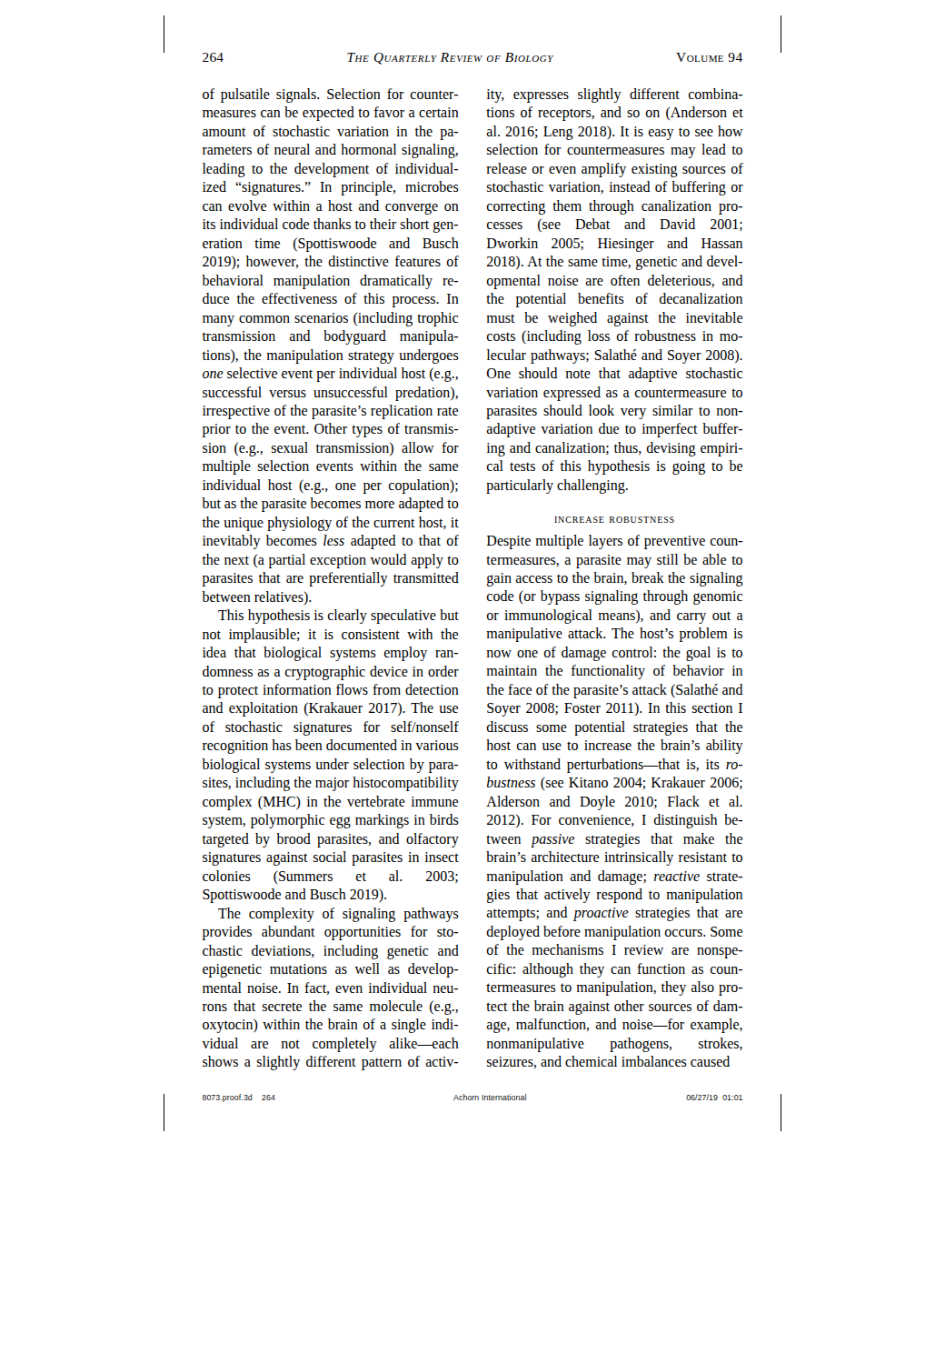264 The Quarterly Review of Biology Volume 94
of pulsatile signals. Selection for countermeasures can be expected to favor a certain amount of stochastic variation in the parameters of neural and hormonal signaling, leading to the development of individualized “signatures.” In principle, microbes can evolve within a host and converge on its individual code thanks to their short generation time (Spottiswoode and Busch 2019); however, the distinctive features of behavioral manipulation dramatically reduce the effectiveness of this process. In many common scenarios (including trophic transmission and bodyguard manipulations), the manipulation strategy undergoes one selective event per individual host (e.g., successful versus unsuccessful predation), irrespective of the parasite’s replication rate prior to the event. Other types of transmission (e.g., sexual transmission) allow for multiple selection events within the same individual host (e.g., one per copulation); but as the parasite becomes more adapted to the unique physiology of the current host, it inevitably becomes less adapted to that of the next (a partial exception would apply to parasites that are preferentially transmitted between relatives).
This hypothesis is clearly speculative but not implausible; it is consistent with the idea that biological systems employ randomness as a cryptographic device in order to protect information flows from detection and exploitation (Krakauer 2017). The use of stochastic signatures for self/nonself recognition has been documented in various biological systems under selection by parasites, including the major histocompatibility complex (MHC) in the vertebrate immune system, polymorphic egg markings in birds targeted by brood parasites, and olfactory signatures against social parasites in insect colonies (Summers et al. 2003; Spottiswoode and Busch 2019).
The complexity of signaling pathways provides abundant opportunities for stochastic deviations, including genetic and epigenetic mutations as well as developmental noise. In fact, even individual neurons that secrete the same molecule (e.g., oxytocin) within the brain of a single individual are not completely alike—each shows a slightly different pattern of activity, expresses slightly different combinations of receptors, and so on (Anderson et al. 2016; Leng 2018). It is easy to see how selection for countermeasures may lead to release or even amplify existing sources of stochastic variation, instead of buffering or correcting them through canalization processes (see Debat and David 2001; Dworkin 2005; Hiesinger and Hassan 2018). At the same time, genetic and developmental noise are often deleterious, and the potential benefits of decanalization must be weighed against the inevitable costs (including loss of robustness in molecular pathways; Salathé and Soyer 2008). One should note that adaptive stochastic variation expressed as a countermeasure to parasites should look very similar to nonadaptive variation due to imperfect buffering and canalization; thus, devising empirical tests of this hypothesis is going to be particularly challenging.
increase robustness
Despite multiple layers of preventive countermeasures, a parasite may still be able to gain access to the brain, break the signaling code (or bypass signaling through genomic or immunological means), and carry out a manipulative attack. The host’s problem is now one of damage control: the goal is to maintain the functionality of behavior in the face of the parasite’s attack (Salathé and Soyer 2008; Foster 2011). In this section I discuss some potential strategies that the host can use to increase the brain’s ability to withstand perturbations—that is, its robustness (see Kitano 2004; Krakauer 2006; Alderson and Doyle 2010; Flack et al. 2012). For convenience, I distinguish between passive strategies that make the brain’s architecture intrinsically resistant to manipulation and damage; reactive strategies that actively respond to manipulation attempts; and proactive strategies that are deployed before manipulation occurs. Some of the mechanisms I review are nonspecific: although they can function as countermeasures to manipulation, they also protect the brain against other sources of damage, malfunction, and noise—for example, nonmanipulative pathogens, strokes, seizures, and chemical imbalances caused
8073.proof.3d 264 Achorn International 06/27/19 01:01